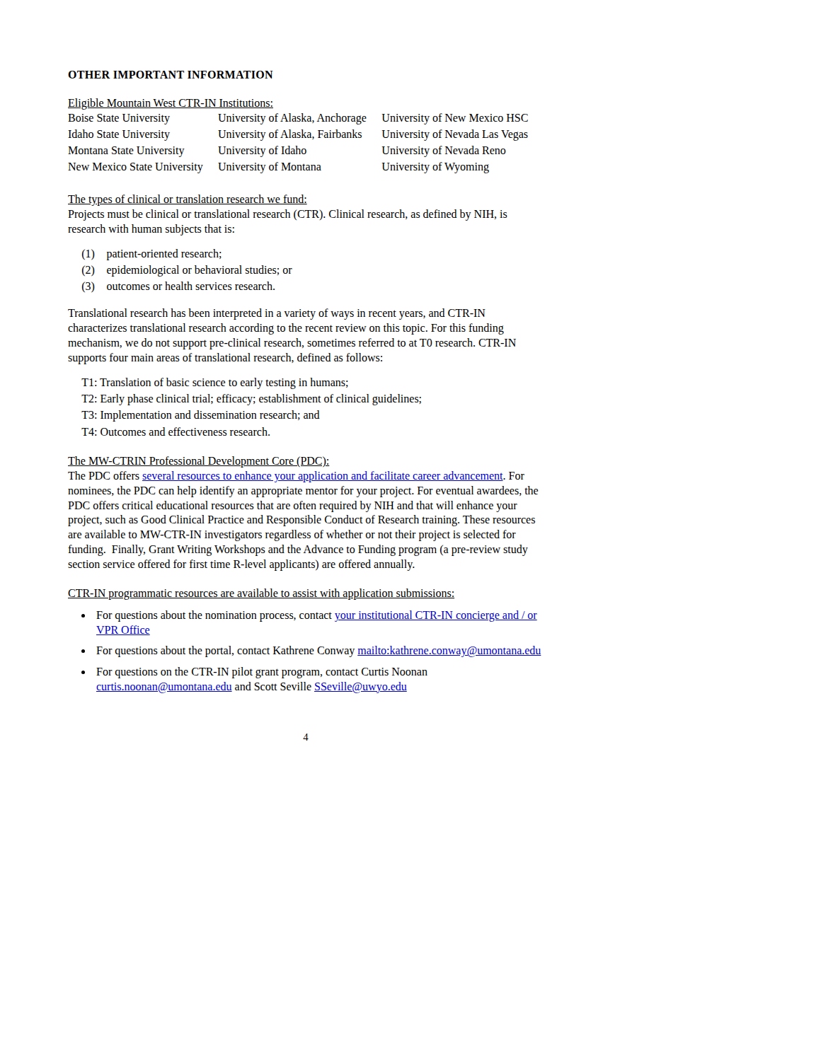OTHER IMPORTANT INFORMATION
Eligible Mountain West CTR-IN Institutions:
| Boise State University | University of Alaska, Anchorage | University of New Mexico HSC |
| Idaho State University | University of Alaska, Fairbanks | University of Nevada Las Vegas |
| Montana State University | University of Idaho | University of Nevada Reno |
| New Mexico State University | University of Montana | University of Wyoming |
The types of clinical or translation research we fund:
Projects must be clinical or translational research (CTR). Clinical research, as defined by NIH, is research with human subjects that is:
(1) patient-oriented research;
(2) epidemiological or behavioral studies; or
(3) outcomes or health services research.
Translational research has been interpreted in a variety of ways in recent years, and CTR-IN characterizes translational research according to the recent review on this topic. For this funding mechanism, we do not support pre-clinical research, sometimes referred to at T0 research. CTR-IN supports four main areas of translational research, defined as follows:
T1: Translation of basic science to early testing in humans;
T2: Early phase clinical trial; efficacy; establishment of clinical guidelines;
T3: Implementation and dissemination research; and
T4: Outcomes and effectiveness research.
The MW-CTRIN Professional Development Core (PDC):
The PDC offers several resources to enhance your application and facilitate career advancement. For nominees, the PDC can help identify an appropriate mentor for your project. For eventual awardees, the PDC offers critical educational resources that are often required by NIH and that will enhance your project, such as Good Clinical Practice and Responsible Conduct of Research training. These resources are available to MW-CTR-IN investigators regardless of whether or not their project is selected for funding. Finally, Grant Writing Workshops and the Advance to Funding program (a pre-review study section service offered for first time R-level applicants) are offered annually.
CTR-IN programmatic resources are available to assist with application submissions:
For questions about the nomination process, contact your institutional CTR-IN concierge and / or VPR Office
For questions about the portal, contact Kathrene Conway mailto:kathrene.conway@umontana.edu
For questions on the CTR-IN pilot grant program, contact Curtis Noonan curtis.noonan@umontana.edu and Scott Seville SSeville@uwyo.edu
4